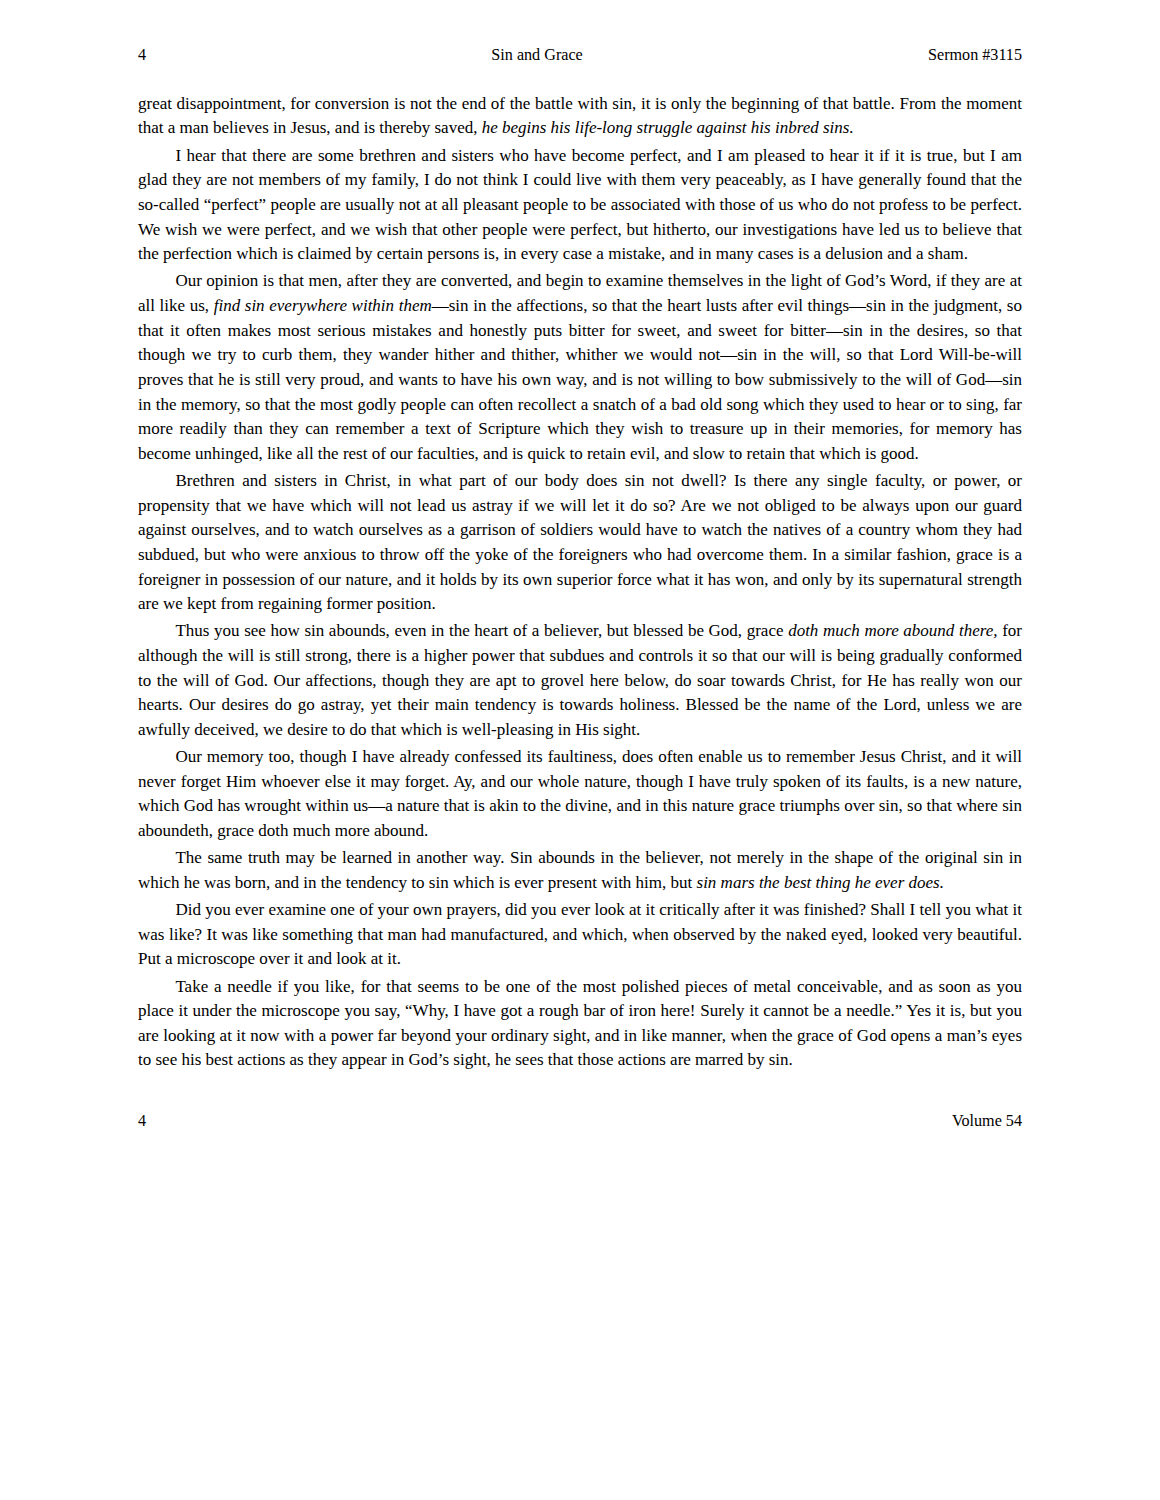4 Sin and Grace Sermon #3115
great disappointment, for conversion is not the end of the battle with sin, it is only the beginning of that battle. From the moment that a man believes in Jesus, and is thereby saved, he begins his life-long struggle against his inbred sins.
I hear that there are some brethren and sisters who have become perfect, and I am pleased to hear it if it is true, but I am glad they are not members of my family, I do not think I could live with them very peaceably, as I have generally found that the so-called “perfect” people are usually not at all pleasant people to be associated with those of us who do not profess to be perfect. We wish we were perfect, and we wish that other people were perfect, but hitherto, our investigations have led us to believe that the perfection which is claimed by certain persons is, in every case a mistake, and in many cases is a delusion and a sham.
Our opinion is that men, after they are converted, and begin to examine themselves in the light of God’s Word, if they are at all like us, find sin everywhere within them—sin in the affections, so that the heart lusts after evil things—sin in the judgment, so that it often makes most serious mistakes and honestly puts bitter for sweet, and sweet for bitter—sin in the desires, so that though we try to curb them, they wander hither and thither, whither we would not—sin in the will, so that Lord Will-be-will proves that he is still very proud, and wants to have his own way, and is not willing to bow submissively to the will of God—sin in the memory, so that the most godly people can often recollect a snatch of a bad old song which they used to hear or to sing, far more readily than they can remember a text of Scripture which they wish to treasure up in their memories, for memory has become unhinged, like all the rest of our faculties, and is quick to retain evil, and slow to retain that which is good.
Brethren and sisters in Christ, in what part of our body does sin not dwell? Is there any single faculty, or power, or propensity that we have which will not lead us astray if we will let it do so? Are we not obliged to be always upon our guard against ourselves, and to watch ourselves as a garrison of soldiers would have to watch the natives of a country whom they had subdued, but who were anxious to throw off the yoke of the foreigners who had overcome them. In a similar fashion, grace is a foreigner in possession of our nature, and it holds by its own superior force what it has won, and only by its supernatural strength are we kept from regaining former position.
Thus you see how sin abounds, even in the heart of a believer, but blessed be God, grace doth much more abound there, for although the will is still strong, there is a higher power that subdues and controls it so that our will is being gradually conformed to the will of God. Our affections, though they are apt to grovel here below, do soar towards Christ, for He has really won our hearts. Our desires do go astray, yet their main tendency is towards holiness. Blessed be the name of the Lord, unless we are awfully deceived, we desire to do that which is well-pleasing in His sight.
Our memory too, though I have already confessed its faultiness, does often enable us to remember Jesus Christ, and it will never forget Him whoever else it may forget. Ay, and our whole nature, though I have truly spoken of its faults, is a new nature, which God has wrought within us—a nature that is akin to the divine, and in this nature grace triumphs over sin, so that where sin aboundeth, grace doth much more abound.
The same truth may be learned in another way. Sin abounds in the believer, not merely in the shape of the original sin in which he was born, and in the tendency to sin which is ever present with him, but sin mars the best thing he ever does.
Did you ever examine one of your own prayers, did you ever look at it critically after it was finished? Shall I tell you what it was like? It was like something that man had manufactured, and which, when observed by the naked eyed, looked very beautiful. Put a microscope over it and look at it.
Take a needle if you like, for that seems to be one of the most polished pieces of metal conceivable, and as soon as you place it under the microscope you say, “Why, I have got a rough bar of iron here! Surely it cannot be a needle.” Yes it is, but you are looking at it now with a power far beyond your ordinary sight, and in like manner, when the grace of God opens a man’s eyes to see his best actions as they appear in God’s sight, he sees that those actions are marred by sin.
4 Volume 54